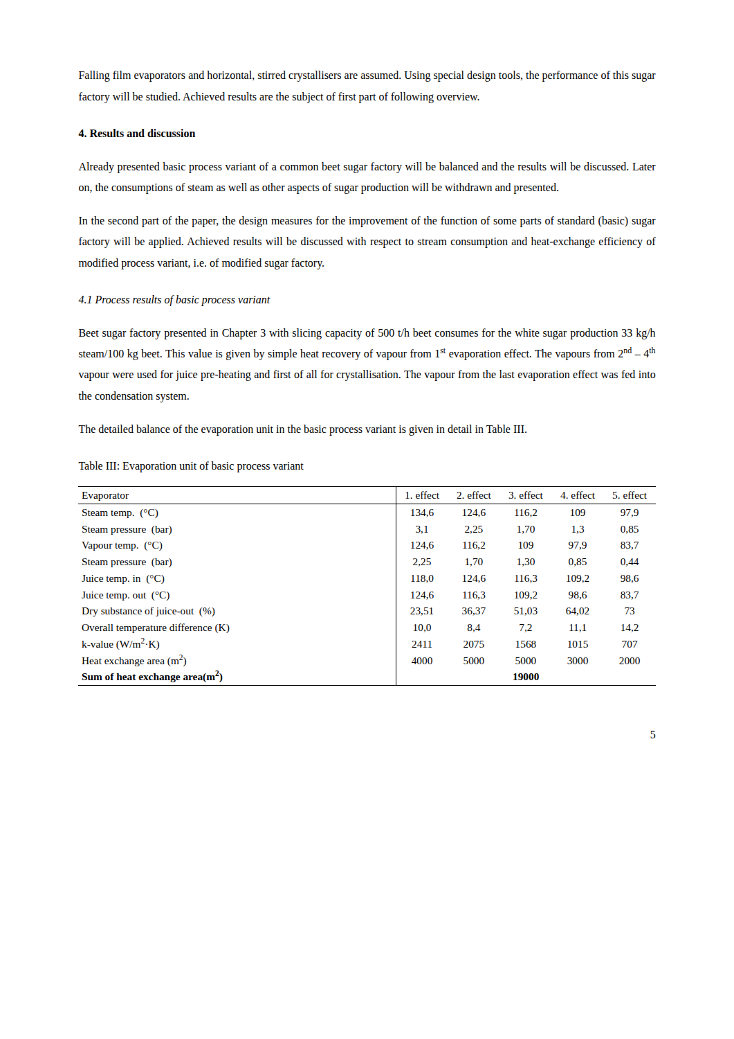Falling film evaporators and horizontal, stirred crystallisers are assumed. Using special design tools, the performance of this sugar factory will be studied. Achieved results are the subject of first part of following overview.
4. Results and discussion
Already presented basic process variant of a common beet sugar factory will be balanced and the results will be discussed. Later on, the consumptions of steam as well as other aspects of sugar production will be withdrawn and presented.
In the second part of the paper, the design measures for the improvement of the function of some parts of standard (basic) sugar factory will be applied. Achieved results will be discussed with respect to stream consumption and heat-exchange efficiency of modified process variant, i.e. of modified sugar factory.
4.1 Process results of basic process variant
Beet sugar factory presented in Chapter 3 with slicing capacity of 500 t/h beet consumes for the white sugar production 33 kg/h steam/100 kg beet. This value is given by simple heat recovery of vapour from 1st evaporation effect. The vapours from 2nd – 4th vapour were used for juice pre-heating and first of all for crystallisation. The vapour from the last evaporation effect was fed into the condensation system.
The detailed balance of the evaporation unit in the basic process variant is given in detail in Table III.
Table III: Evaporation unit of basic process variant
| Evaporator | 1. effect | 2. effect | 3. effect | 4. effect | 5. effect |
| --- | --- | --- | --- | --- | --- |
| Steam temp. (°C) | 134,6 | 124,6 | 116,2 | 109 | 97,9 |
| Steam pressure (bar) | 3,1 | 2,25 | 1,70 | 1,3 | 0,85 |
| Vapour temp. (°C) | 124,6 | 116,2 | 109 | 97,9 | 83,7 |
| Steam pressure (bar) | 2,25 | 1,70 | 1,30 | 0,85 | 0,44 |
| Juice temp. in (°C) | 118,0 | 124,6 | 116,3 | 109,2 | 98,6 |
| Juice temp. out (°C) | 124,6 | 116,3 | 109,2 | 98,6 | 83,7 |
| Dry substance of juice-out (%) | 23,51 | 36,37 | 51,03 | 64,02 | 73 |
| Overall temperature difference (K) | 10,0 | 8,4 | 7,2 | 11,1 | 14,2 |
| k-value (W/m 2 ·K) | 2411 | 2075 | 1568 | 1015 | 707 |
| Heat exchange area (m 2 ) | 4000 | 5000 | 5000 | 3000 | 2000 |
| Sum of heat exchange area(m 2 ) | 19000 |
5